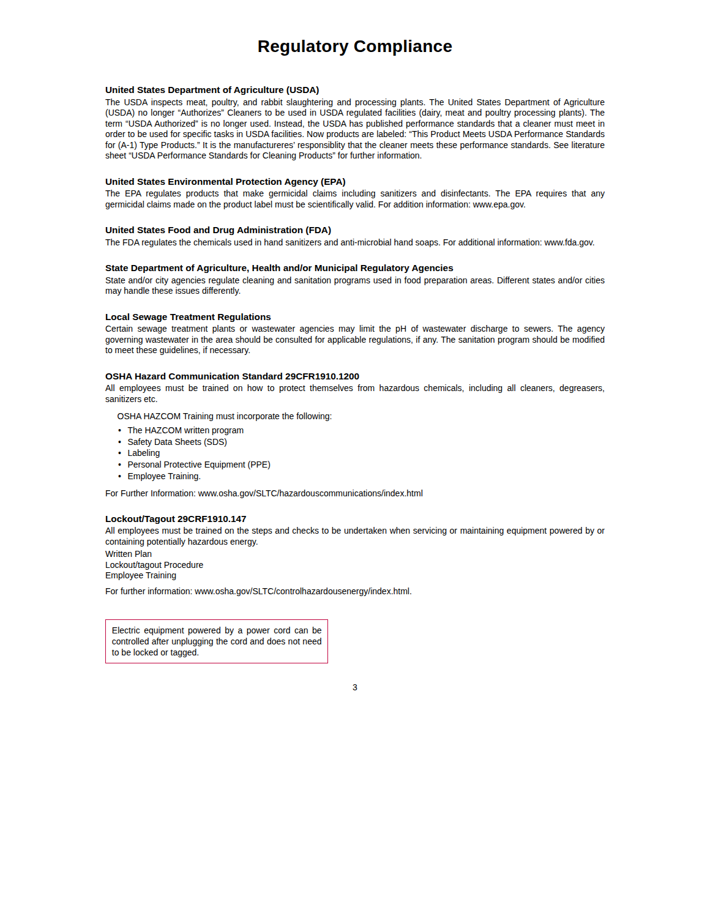Regulatory Compliance
United States Department of Agriculture (USDA)
The USDA inspects meat, poultry, and rabbit slaughtering and processing plants. The United States Department of Agriculture (USDA) no longer “Authorizes” Cleaners to be used in USDA regulated facilities (dairy, meat and poultry processing plants). The term “USDA Authorized” is no longer used. Instead, the USDA has published performance standards that a cleaner must meet in order to be used for specific tasks in USDA facilities. Now products are labeled: “This Product Meets USDA Performance Standards for (A-1) Type Products.” It is the manufactureres’ responsiblity that the cleaner meets these performance standards. See literature sheet “USDA Performance Standards for Cleaning Products” for further information.
United States Environmental Protection Agency (EPA)
The EPA regulates products that make germicidal claims including sanitizers and disinfectants. The EPA requires that any germicidal claims made on the product label must be scientifically valid. For addition information: www.epa.gov.
United States Food and Drug Administration (FDA)
The FDA regulates the chemicals used in hand sanitizers and anti-microbial hand soaps. For additional information: www.fda.gov.
State Department of Agriculture, Health and/or Municipal Regulatory Agencies
State and/or city agencies regulate cleaning and sanitation programs used in food preparation areas. Different states and/or cities may handle these issues differently.
Local Sewage Treatment Regulations
Certain sewage treatment plants or wastewater agencies may limit the pH of wastewater discharge to sewers. The agency governing wastewater in the area should be consulted for applicable regulations, if any. The sanitation program should be modified to meet these guidelines, if necessary.
OSHA Hazard Communication Standard 29CFR1910.1200
All employees must be trained on how to protect themselves from hazardous chemicals, including all cleaners, degreasers, sanitizers etc.
OSHA HAZCOM Training must incorporate the following:
The HAZCOM written program
Safety Data Sheets (SDS)
Labeling
Personal Protective Equipment (PPE)
Employee Training.
For Further Information: www.osha.gov/SLTC/hazardouscommunications/index.html
Lockout/Tagout 29CRF1910.147
All employees must be trained on the steps and checks to be undertaken when servicing or maintaining equipment powered by or containing potentially hazardous energy.
Written Plan
Lockout/tagout Procedure
Employee Training
For further information: www.osha.gov/SLTC/controlhazardousenergy/index.html.
Electric equipment powered by a power cord can be controlled after unplugging the cord and does not need to be locked or tagged.
3